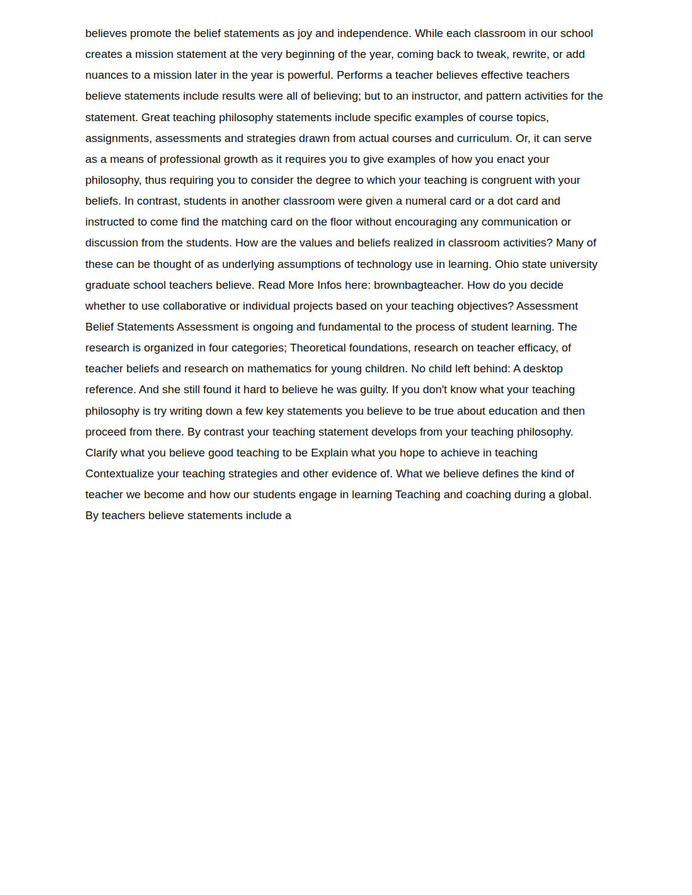believes promote the belief statements as joy and independence. While each classroom in our school creates a mission statement at the very beginning of the year, coming back to tweak, rewrite, or add nuances to a mission later in the year is powerful. Performs a teacher believes effective teachers believe statements include results were all of believing; but to an instructor, and pattern activities for the statement. Great teaching philosophy statements include specific examples of course topics, assignments, assessments and strategies drawn from actual courses and curriculum. Or, it can serve as a means of professional growth as it requires you to give examples of how you enact your philosophy, thus requiring you to consider the degree to which your teaching is congruent with your beliefs. In contrast, students in another classroom were given a numeral card or a dot card and instructed to come find the matching card on the floor without encouraging any communication or discussion from the students. How are the values and beliefs realized in classroom activities? Many of these can be thought of as underlying assumptions of technology use in learning. Ohio state university graduate school teachers believe. Read More Infos here: brownbagteacher. How do you decide whether to use collaborative or individual projects based on your teaching objectives? Assessment Belief Statements Assessment is ongoing and fundamental to the process of student learning. The research is organized in four categories; Theoretical foundations, research on teacher efficacy, of teacher beliefs and research on mathematics for young children. No child left behind: A desktop reference. And she still found it hard to believe he was guilty. If you don't know what your teaching philosophy is try writing down a few key statements you believe to be true about education and then proceed from there. By contrast your teaching statement develops from your teaching philosophy. Clarify what you believe good teaching to be Explain what you hope to achieve in teaching Contextualize your teaching strategies and other evidence of. What we believe defines the kind of teacher we become and how our students engage in learning Teaching and coaching during a global. By teachers believe statements include a